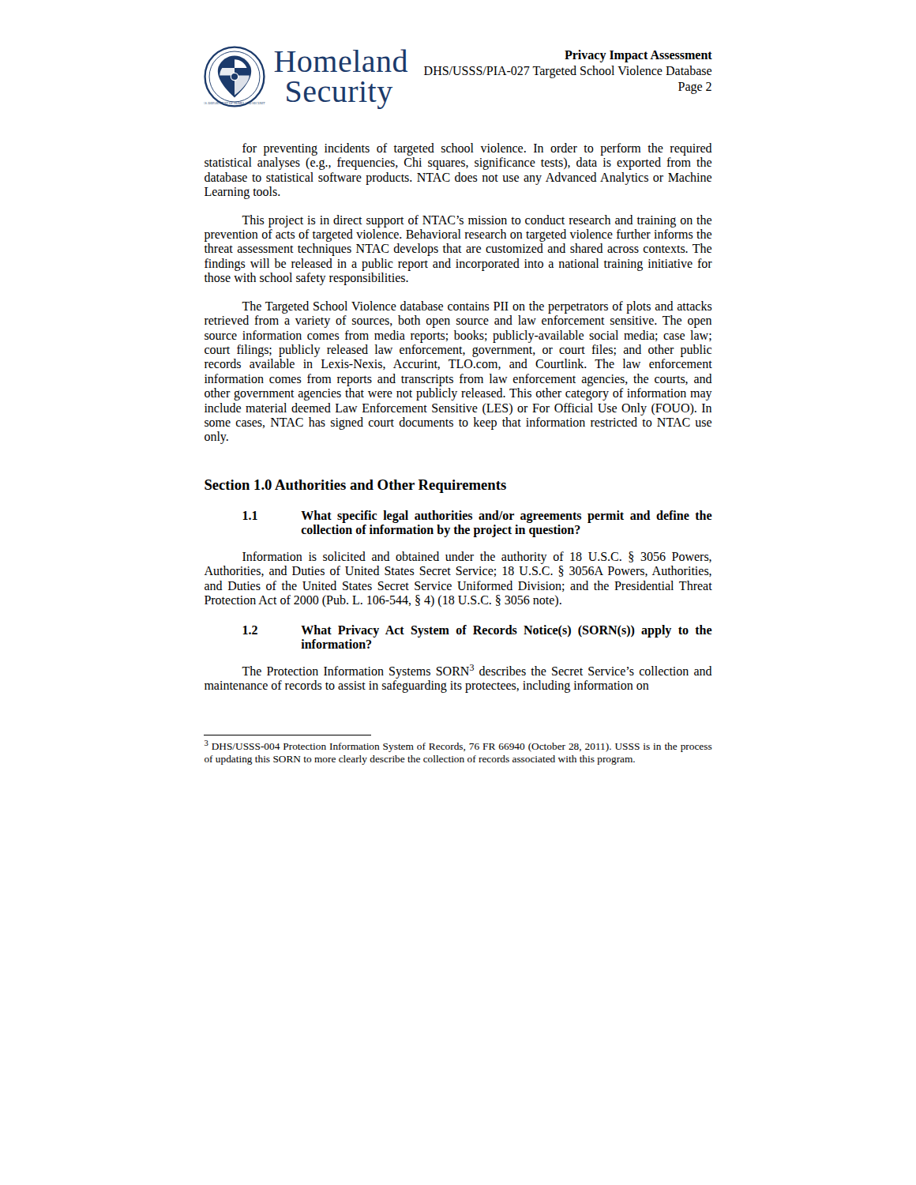U.S. DEPARTMENT OF HOMELAND SECURITY
Homeland Security
Privacy Impact Assessment
DHS/USSS/PIA-027 Targeted School Violence Database
Page 2
for preventing incidents of targeted school violence. In order to perform the required statistical analyses (e.g., frequencies, Chi squares, significance tests), data is exported from the database to statistical software products. NTAC does not use any Advanced Analytics or Machine Learning tools.
This project is in direct support of NTAC’s mission to conduct research and training on the prevention of acts of targeted violence. Behavioral research on targeted violence further informs the threat assessment techniques NTAC develops that are customized and shared across contexts. The findings will be released in a public report and incorporated into a national training initiative for those with school safety responsibilities.
The Targeted School Violence database contains PII on the perpetrators of plots and attacks retrieved from a variety of sources, both open source and law enforcement sensitive. The open source information comes from media reports; books; publicly-available social media; case law; court filings; publicly released law enforcement, government, or court files; and other public records available in Lexis-Nexis, Accurint, TLO.com, and Courtlink. The law enforcement information comes from reports and transcripts from law enforcement agencies, the courts, and other government agencies that were not publicly released. This other category of information may include material deemed Law Enforcement Sensitive (LES) or For Official Use Only (FOUO). In some cases, NTAC has signed court documents to keep that information restricted to NTAC use only.
Section 1.0 Authorities and Other Requirements
1.1 What specific legal authorities and/or agreements permit and define the collection of information by the project in question?
Information is solicited and obtained under the authority of 18 U.S.C. § 3056 Powers, Authorities, and Duties of United States Secret Service; 18 U.S.C. § 3056A Powers, Authorities, and Duties of the United States Secret Service Uniformed Division; and the Presidential Threat Protection Act of 2000 (Pub. L. 106-544, § 4) (18 U.S.C. § 3056 note).
1.2 What Privacy Act System of Records Notice(s) (SORN(s)) apply to the information?
The Protection Information Systems SORN3 describes the Secret Service’s collection and maintenance of records to assist in safeguarding its protectees, including information on
3 DHS/USSS-004 Protection Information System of Records, 76 FR 66940 (October 28, 2011). USSS is in the process of updating this SORN to more clearly describe the collection of records associated with this program.